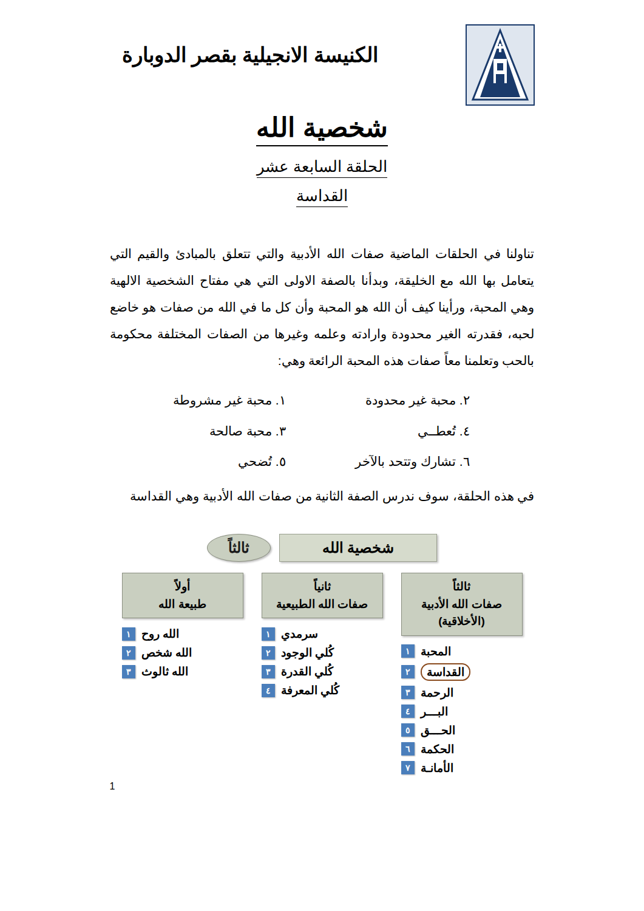الكنيسة الانجيلية بقصر الدوبارة
شخصية الله
الحلقة السابعة عشر
القداسة
تناولنا في الحلقات الماضية صفات الله الأدبية والتي تتعلق بالمبادئ والقيم التي يتعامل بها الله مع الخليقة، وبدأنا بالصفة الاولى التي هي مفتاح الشخصية الالهية وهي المحبة، ورأينا كيف أن الله هو المحبة وأن كل ما في الله من صفات هو خاضع لحبه، فقدرته الغير محدودة وارادته وعلمه وغيرها من الصفات المختلفة محكومة بالحب وتعلمنا معاً صفات هذه المحبة الرائعة وهي:
| ٢. محبة غير محدودة | ١. محبة غير مشروطة |
| ٤. تُعطــي | ٣. محبة صالحة |
| ٦. تشارك وتتحد بالآخر | ٥. تُضحي |
في هذه الحلقة، سوف ندرس الصفة الثانية من صفات الله الأدبية وهي القداسة
شخصية الله
ثالثاً
ثالثاً
صفات الله الأدبية
(الأخلاقية)
المحبة ١
القداسة ٢
الرحمة ٣
البـــر ٤
الحـــق ٥
الحكمة ٦
الأمانـة ٧
ثانياً
صفات الله الطبيعية
سرمدي ١
كُلي الوجود ٢
كُلي القدرة ٣
كُلي المعرفة ٤
أولاً
طبيعة الله
الله روح ١
الله شخص ٢
الله ثالوث ٣
1